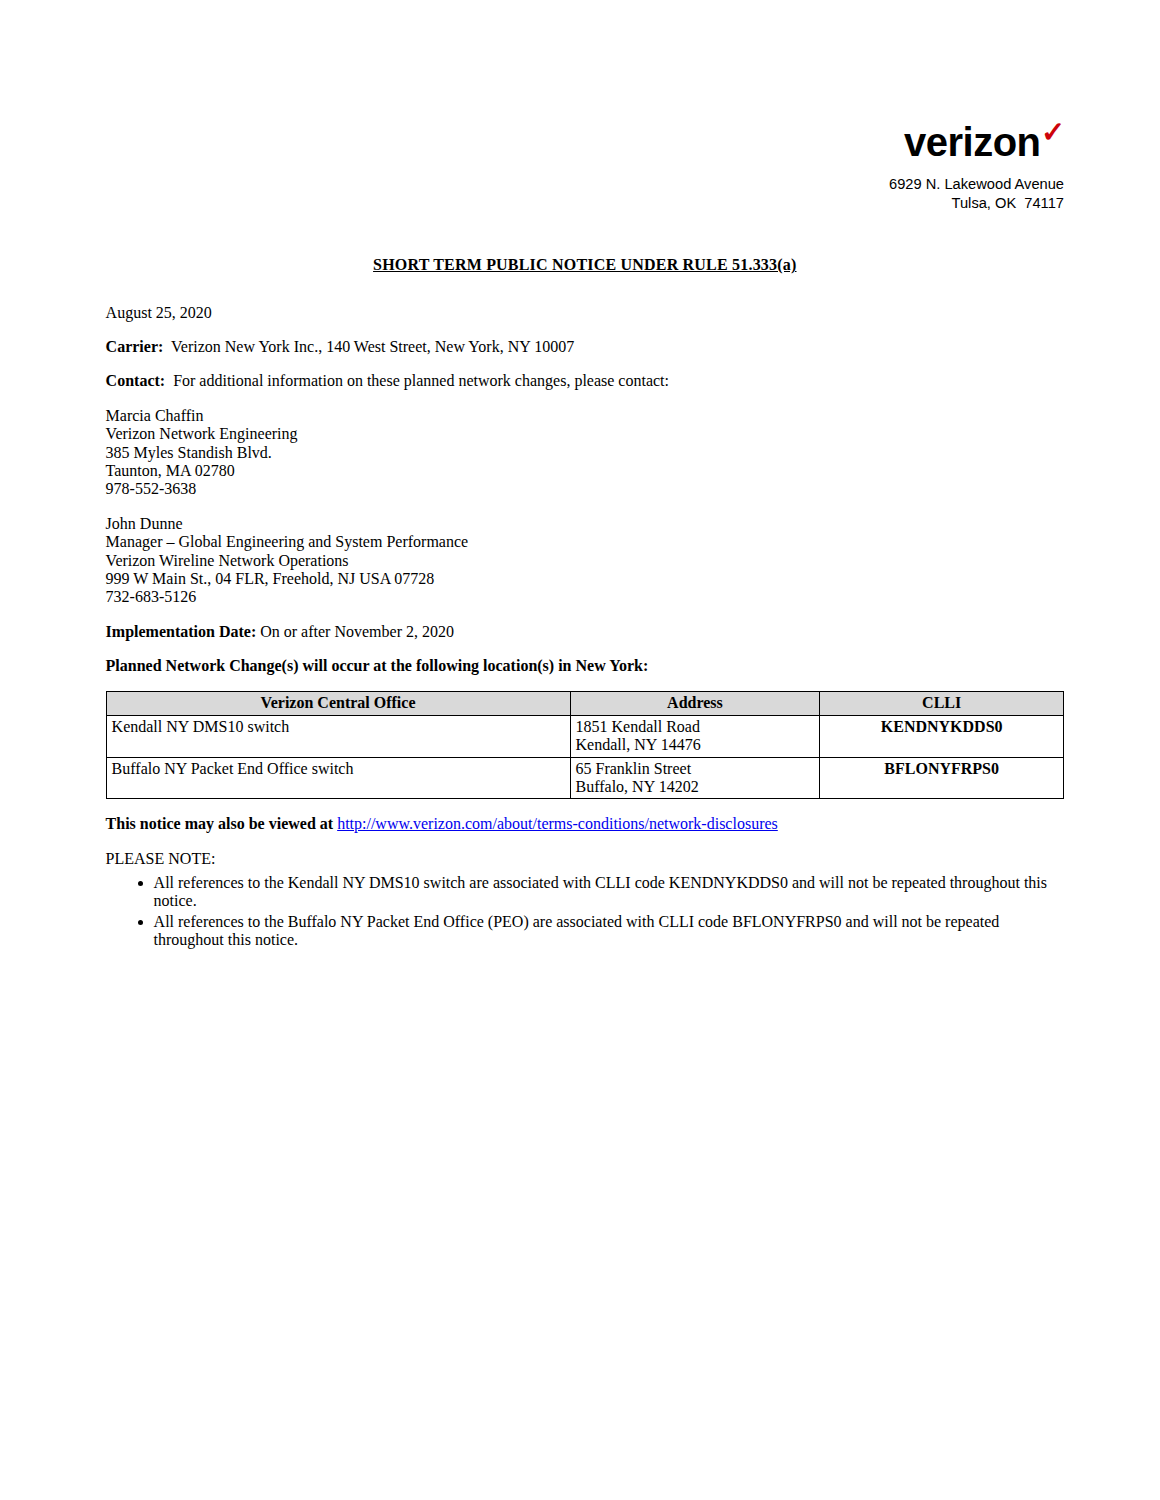verizon✓
6929 N. Lakewood Avenue
Tulsa, OK 74117
SHORT TERM PUBLIC NOTICE UNDER RULE 51.333(a)
August 25, 2020
Carrier: Verizon New York Inc., 140 West Street, New York, NY 10007
Contact: For additional information on these planned network changes, please contact:
Marcia Chaffin
Verizon Network Engineering
385 Myles Standish Blvd.
Taunton, MA 02780
978-552-3638
John Dunne
Manager – Global Engineering and System Performance
Verizon Wireline Network Operations
999 W Main St., 04 FLR, Freehold, NJ USA 07728
732-683-5126
Implementation Date: On or after November 2, 2020
Planned Network Change(s) will occur at the following location(s) in New York:
| Verizon Central Office | Address | CLLI |
| --- | --- | --- |
| Kendall NY DMS10 switch | 1851 Kendall Road Kendall, NY 14476 | KENDNYKDDS0 |
| Buffalo NY Packet End Office switch | 65 Franklin Street Buffalo, NY 14202 | BFLONYFRPS0 |
This notice may also be viewed at http://www.verizon.com/about/terms-conditions/network-disclosures
PLEASE NOTE:
All references to the Kendall NY DMS10 switch are associated with CLLI code KENDNYKDDS0 and will not be repeated throughout this notice.
All references to the Buffalo NY Packet End Office (PEO) are associated with CLLI code BFLONYFRPS0 and will not be repeated throughout this notice.